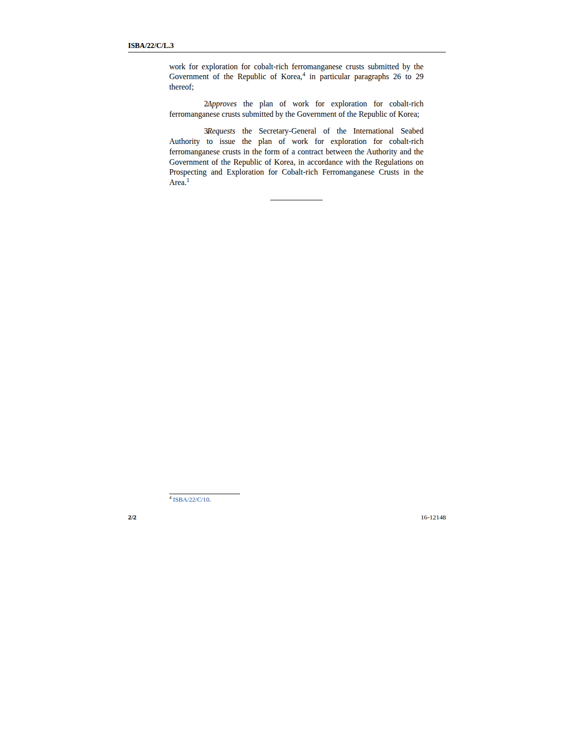ISBA/22/C/L.3
work for exploration for cobalt-rich ferromanganese crusts submitted by the Government of the Republic of Korea,4 in particular paragraphs 26 to 29 thereof;
2. Approves the plan of work for exploration for cobalt-rich ferromanganese crusts submitted by the Government of the Republic of Korea;
3. Requests the Secretary-General of the International Seabed Authority to issue the plan of work for exploration for cobalt-rich ferromanganese crusts in the form of a contract between the Authority and the Government of the Republic of Korea, in accordance with the Regulations on Prospecting and Exploration for Cobalt-rich Ferromanganese Crusts in the Area.1
4 ISBA/22/C/10.
2/2
16-12148